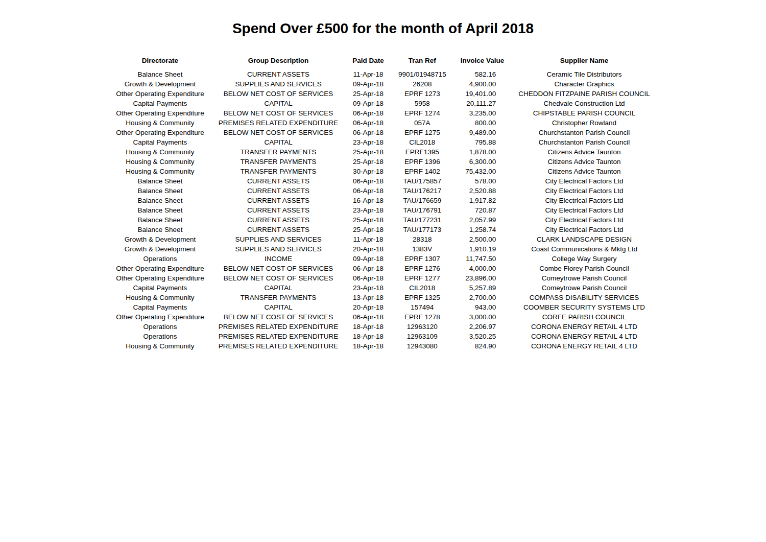Spend Over £500 for the month of April 2018
| Directorate | Group Description | Paid Date | Tran Ref | Invoice Value | Supplier Name |
| --- | --- | --- | --- | --- | --- |
| Balance Sheet | CURRENT ASSETS | 11-Apr-18 | 9901/01948715 | 582.16 | Ceramic Tile Distributors |
| Growth & Development | SUPPLIES AND SERVICES | 09-Apr-18 | 26208 | 4,900.00 | Character Graphics |
| Other Operating Expenditure | BELOW NET COST OF SERVICES | 25-Apr-18 | EPRF 1273 | 19,401.00 | CHEDDON FITZPAINE PARISH COUNCIL |
| Capital Payments | CAPITAL | 09-Apr-18 | 5958 | 20,111.27 | Chedvale Construction Ltd |
| Other Operating Expenditure | BELOW NET COST OF SERVICES | 06-Apr-18 | EPRF 1274 | 3,235.00 | CHIPSTABLE PARISH COUNCIL |
| Housing & Community | PREMISES RELATED EXPENDITURE | 06-Apr-18 | 057A | 800.00 | Christopher Rowland |
| Other Operating Expenditure | BELOW NET COST OF SERVICES | 06-Apr-18 | EPRF 1275 | 9,489.00 | Churchstanton Parish Council |
| Capital Payments | CAPITAL | 23-Apr-18 | CIL2018 | 795.88 | Churchstanton Parish Council |
| Housing & Community | TRANSFER PAYMENTS | 25-Apr-18 | EPRF1395 | 1,878.00 | Citizens Advice Taunton |
| Housing & Community | TRANSFER PAYMENTS | 25-Apr-18 | EPRF 1396 | 6,300.00 | Citizens Advice Taunton |
| Housing & Community | TRANSFER PAYMENTS | 30-Apr-18 | EPRF 1402 | 75,432.00 | Citizens Advice Taunton |
| Balance Sheet | CURRENT ASSETS | 06-Apr-18 | TAU/175857 | 578.00 | City Electrical Factors Ltd |
| Balance Sheet | CURRENT ASSETS | 06-Apr-18 | TAU/176217 | 2,520.88 | City Electrical Factors Ltd |
| Balance Sheet | CURRENT ASSETS | 16-Apr-18 | TAU/176659 | 1,917.82 | City Electrical Factors Ltd |
| Balance Sheet | CURRENT ASSETS | 23-Apr-18 | TAU/176791 | 720.87 | City Electrical Factors Ltd |
| Balance Sheet | CURRENT ASSETS | 25-Apr-18 | TAU/177231 | 2,057.99 | City Electrical Factors Ltd |
| Balance Sheet | CURRENT ASSETS | 25-Apr-18 | TAU/177173 | 1,258.74 | City Electrical Factors Ltd |
| Growth & Development | SUPPLIES AND SERVICES | 11-Apr-18 | 28318 | 2,500.00 | CLARK LANDSCAPE DESIGN |
| Growth & Development | SUPPLIES AND SERVICES | 20-Apr-18 | 1383V | 1,910.19 | Coast Communications & Mktg Ltd |
| Operations | INCOME | 09-Apr-18 | EPRF 1307 | 11,747.50 | College Way Surgery |
| Other Operating Expenditure | BELOW NET COST OF SERVICES | 06-Apr-18 | EPRF 1276 | 4,000.00 | Combe Florey Parish Council |
| Other Operating Expenditure | BELOW NET COST OF SERVICES | 06-Apr-18 | EPRF 1277 | 23,896.00 | Comeytrowe Parish Council |
| Capital Payments | CAPITAL | 23-Apr-18 | CIL2018 | 5,257.89 | Comeytrowe Parish Council |
| Housing & Community | TRANSFER PAYMENTS | 13-Apr-18 | EPRF 1325 | 2,700.00 | COMPASS DISABILITY SERVICES |
| Capital Payments | CAPITAL | 20-Apr-18 | 157494 | 943.00 | COOMBER SECURITY SYSTEMS LTD |
| Other Operating Expenditure | BELOW NET COST OF SERVICES | 06-Apr-18 | EPRF 1278 | 3,000.00 | CORFE PARISH COUNCIL |
| Operations | PREMISES RELATED EXPENDITURE | 18-Apr-18 | 12963120 | 2,206.97 | CORONA ENERGY RETAIL 4 LTD |
| Operations | PREMISES RELATED EXPENDITURE | 18-Apr-18 | 12963109 | 3,520.25 | CORONA ENERGY RETAIL 4 LTD |
| Housing & Community | PREMISES RELATED EXPENDITURE | 18-Apr-18 | 12943080 | 824.90 | CORONA ENERGY RETAIL 4 LTD |